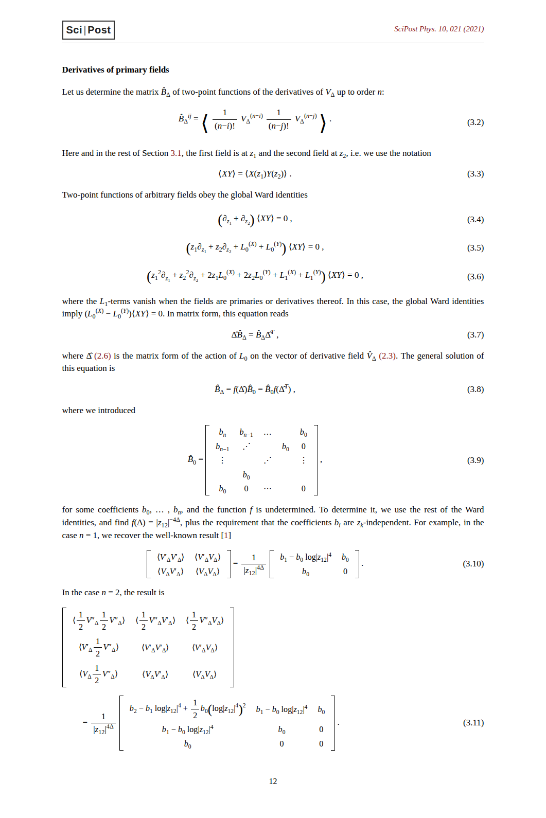Sci|Post
SciPost Phys. 10, 021 (2021)
Derivatives of primary fields
Let us determine the matrix B̂Δ of two-point functions of the derivatives of VΔ up to order n:
B̂Δij = ⟨ 1(n−i)! VΔ(n−i) 1(n−j)! VΔ(n−j) ⟩ .
(3.2)
Here and in the rest of Section 3.1, the first field is at z1 and the second field at z2, i.e. we use the notation
⟨XY⟩ = ⟨X(z1)Y(z2)⟩ .
(3.3)
Two-point functions of arbitrary fields obey the global Ward identities
(∂z1 + ∂z2) ⟨XY⟩ = 0 ,
(3.4)
(z1∂z1 + z2∂z2 + L0(X) + L0(Y)) ⟨XY⟩ = 0 ,
(3.5)
(z12∂z1 + z22∂z2 + 2z1L0(X) + 2z2L0(Y) + L1(X) + L1(Y)) ⟨XY⟩ = 0 ,
(3.6)
where the L1-terms vanish when the fields are primaries or derivatives thereof. In this case, the global Ward identities imply (L0(X) − L0(Y))⟨XY⟩ = 0. In matrix form, this equation reads
Δ̂B̂Δ = B̂ΔΔ̂T ,
(3.7)
where Δ̂ (2.6) is the matrix form of the action of L0 on the vector of derivative field V̂Δ (2.3). The general solution of this equation is
B̂Δ = f(Δ̂)B̂0 = B̂0f(Δ̂T) ,
(3.8)
where we introduced
B̂0 =
| b n | b n −1 | … | | b 0 |
| b n −1 | ⋰ | | b 0 | 0 |
| ⋮ | | ⋰ | | ⋮ |
| | b 0 | | | |
| b 0 | 0 | ⋯ | | 0 |
,
(3.9)
for some coefficients b0, … , bn, and the function f is undetermined. To determine it, we use the rest of the Ward identities, and find f(Δ) = |z12|−4Δ, plus the requirement that the coefficients bi are zk-independent. For example, in the case n = 1, we recover the well-known result [1]
| ⟨ V ′ Δ V ′ Δ ⟩ | ⟨ V ′ Δ V Δ ⟩ |
| ⟨ V Δ V ′ Δ ⟩ | ⟨ V Δ V Δ ⟩ |
= 1|z12|4Δ
| b 1 − b 0 log/ z 12 / 4 | b 0 |
| b 0 | 0 |
.
(3.10)
In the case n = 2, the result is
| ⟨ 1 2 V ″ Δ 1 2 V ″ Δ ⟩ | ⟨ 1 2 V ″ Δ V ′ Δ ⟩ | ⟨ 1 2 V ″ Δ V Δ ⟩ |
| ⟨ V ′ Δ 1 2 V ″ Δ ⟩ | ⟨ V ′ Δ V ′ Δ ⟩ | ⟨ V ′ Δ V Δ ⟩ |
| ⟨ V Δ 1 2 V ″ Δ ⟩ | ⟨ V Δ V ′ Δ ⟩ | ⟨ V Δ V Δ ⟩ |
= 1|z12|4Δ
| b 2 − b 1 log/ z 12 / 4 + 1 2 b 0 ( log/ z 12 / 4 ) 2 | b 1 − b 0 log/ z 12 / 4 | b 0 |
| b 1 − b 0 log/ z 12 / 4 | b 0 | 0 |
| b 0 | 0 | 0 |
.
(3.11)
12